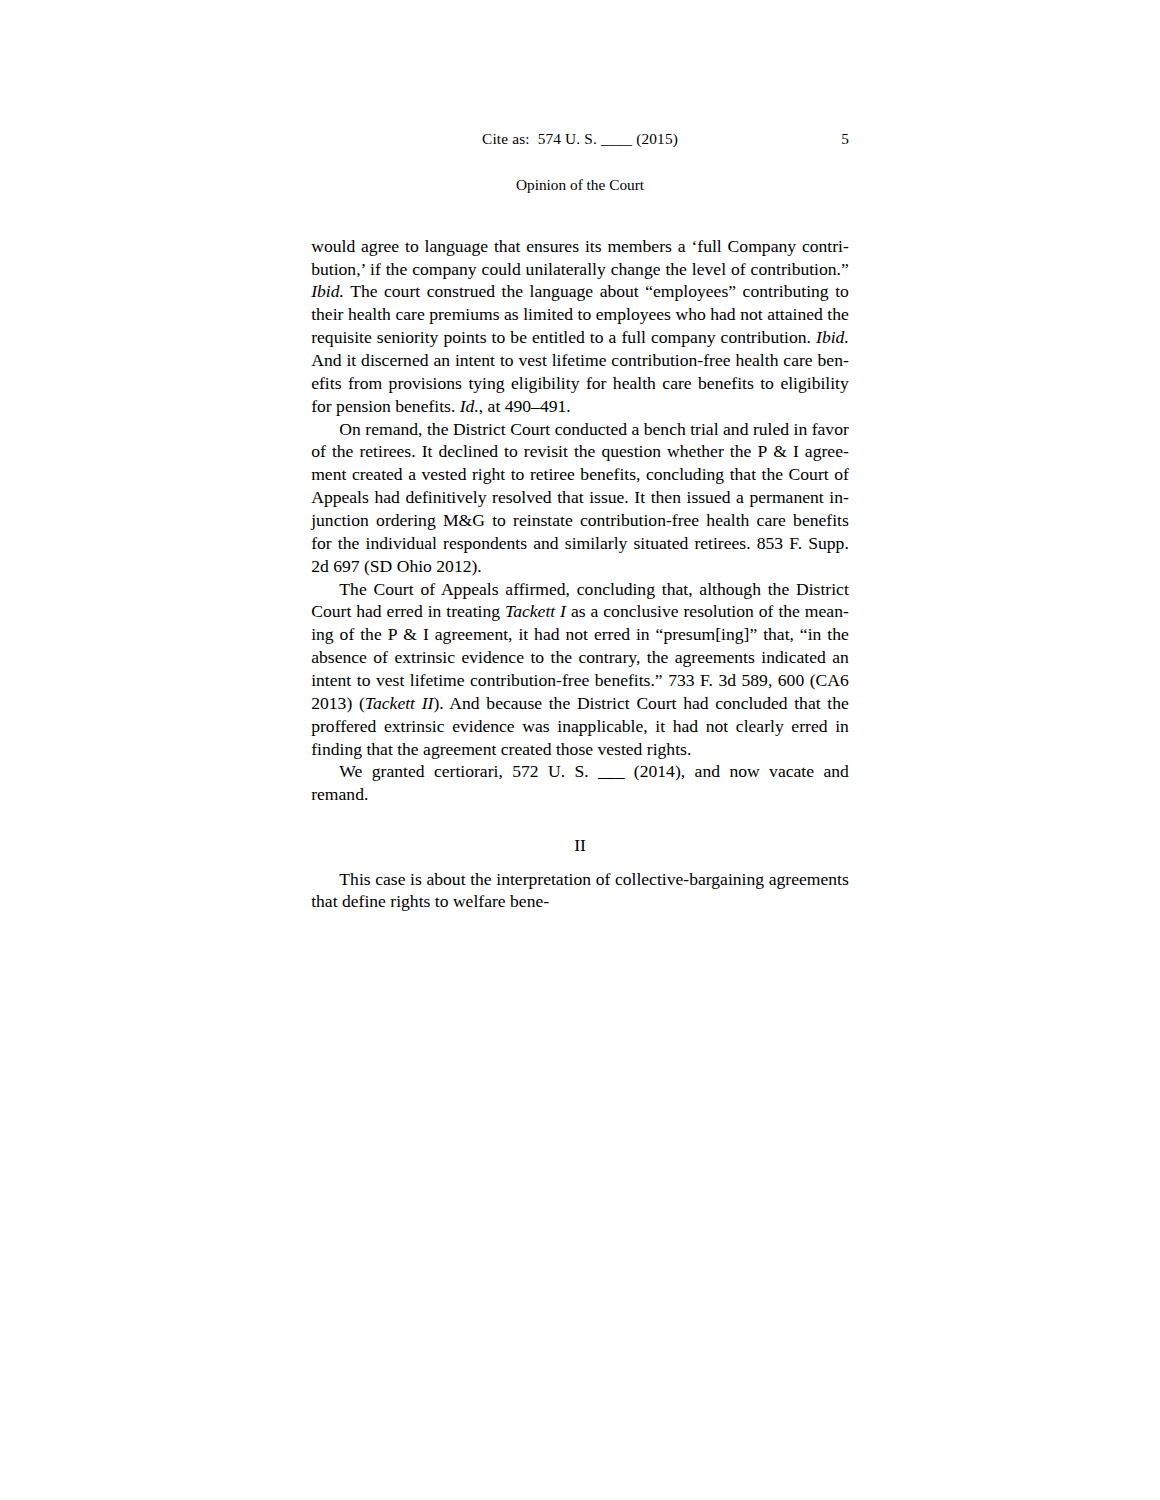Cite as: 574 U. S. ____ (2015) 5
Opinion of the Court
would agree to language that ensures its members a ‘full Company contribution,’ if the company could unilaterally change the level of contribution.” Ibid. The court construed the language about “employees” contributing to their health care premiums as limited to employees who had not attained the requisite seniority points to be entitled to a full company contribution. Ibid. And it discerned an intent to vest lifetime contribution-free health care benefits from provisions tying eligibility for health care benefits to eligibility for pension benefits. Id., at 490–491.
On remand, the District Court conducted a bench trial and ruled in favor of the retirees. It declined to revisit the question whether the P & I agreement created a vested right to retiree benefits, concluding that the Court of Appeals had definitively resolved that issue. It then issued a permanent injunction ordering M&G to reinstate contribution-free health care benefits for the individual respondents and similarly situated retirees. 853 F. Supp. 2d 697 (SD Ohio 2012).
The Court of Appeals affirmed, concluding that, although the District Court had erred in treating Tackett I as a conclusive resolution of the meaning of the P & I agreement, it had not erred in “presum[ing]” that, “in the absence of extrinsic evidence to the contrary, the agreements indicated an intent to vest lifetime contribution-free benefits.” 733 F. 3d 589, 600 (CA6 2013) (Tackett II). And because the District Court had concluded that the proffered extrinsic evidence was inapplicable, it had not clearly erred in finding that the agreement created those vested rights.
We granted certiorari, 572 U. S. ___ (2014), and now vacate and remand.
II
This case is about the interpretation of collective-bargaining agreements that define rights to welfare bene-